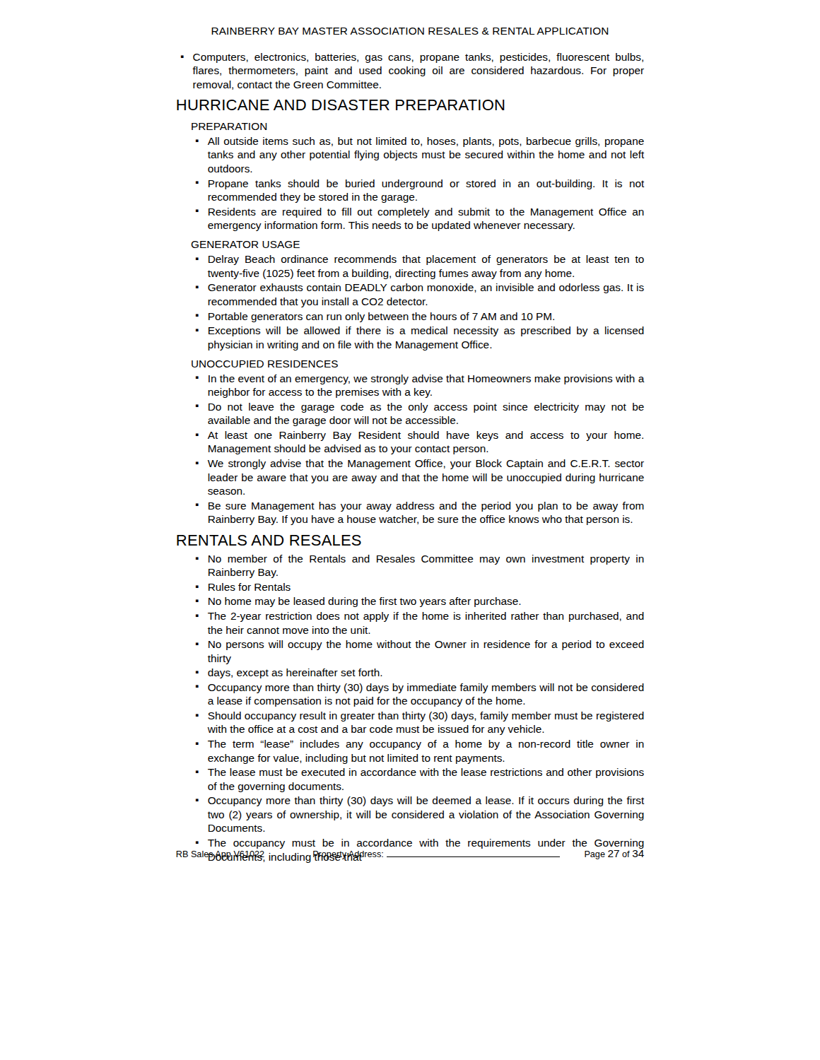RAINBERRY BAY MASTER ASSOCIATION RESALES & RENTAL APPLICATION
Computers, electronics, batteries, gas cans, propane tanks, pesticides, fluorescent bulbs, flares, thermometers, paint and used cooking oil are considered hazardous. For proper removal, contact the Green Committee.
HURRICANE AND DISASTER PREPARATION
PREPARATION
All outside items such as, but not limited to, hoses, plants, pots, barbecue grills, propane tanks and any other potential flying objects must be secured within the home and not left outdoors.
Propane tanks should be buried underground or stored in an out-building. It is not recommended they be stored in the garage.
Residents are required to fill out completely and submit to the Management Office an emergency information form. This needs to be updated whenever necessary.
GENERATOR USAGE
Delray Beach ordinance recommends that placement of generators be at least ten to twenty-five (1025) feet from a building, directing fumes away from any home.
Generator exhausts contain DEADLY carbon monoxide, an invisible and odorless gas. It is recommended that you install a CO2 detector.
Portable generators can run only between the hours of 7 AM and 10 PM.
Exceptions will be allowed if there is a medical necessity as prescribed by a licensed physician in writing and on file with the Management Office.
UNOCCUPIED RESIDENCES
In the event of an emergency, we strongly advise that Homeowners make provisions with a neighbor for access to the premises with a key.
Do not leave the garage code as the only access point since electricity may not be available and the garage door will not be accessible.
At least one Rainberry Bay Resident should have keys and access to your home. Management should be advised as to your contact person.
We strongly advise that the Management Office, your Block Captain and C.E.R.T. sector leader be aware that you are away and that the home will be unoccupied during hurricane season.
Be sure Management has your away address and the period you plan to be away from Rainberry Bay. If you have a house watcher, be sure the office knows who that person is.
RENTALS AND RESALES
No member of the Rentals and Resales Committee may own investment property in Rainberry Bay.
Rules for Rentals
No home may be leased during the first two years after purchase.
The 2-year restriction does not apply if the home is inherited rather than purchased, and the heir cannot move into the unit.
No persons will occupy the home without the Owner in residence for a period to exceed thirty
days, except as hereinafter set forth.
Occupancy more than thirty (30) days by immediate family members will not be considered a lease if compensation is not paid for the occupancy of the home.
Should occupancy result in greater than thirty (30) days, family member must be registered with the office at a cost and a bar code must be issued for any vehicle.
The term “lease” includes any occupancy of a home by a non-record title owner in exchange for value, including but not limited to rent payments.
The lease must be executed in accordance with the lease restrictions and other provisions of the governing documents.
Occupancy more than thirty (30) days will be deemed a lease. If it occurs during the first two (2) years of ownership, it will be considered a violation of the Association Governing Documents.
The occupancy must be in accordance with the requirements under the Governing Documents, including those that
RB Sales App V61022
Property Address:
Page 27 of 34